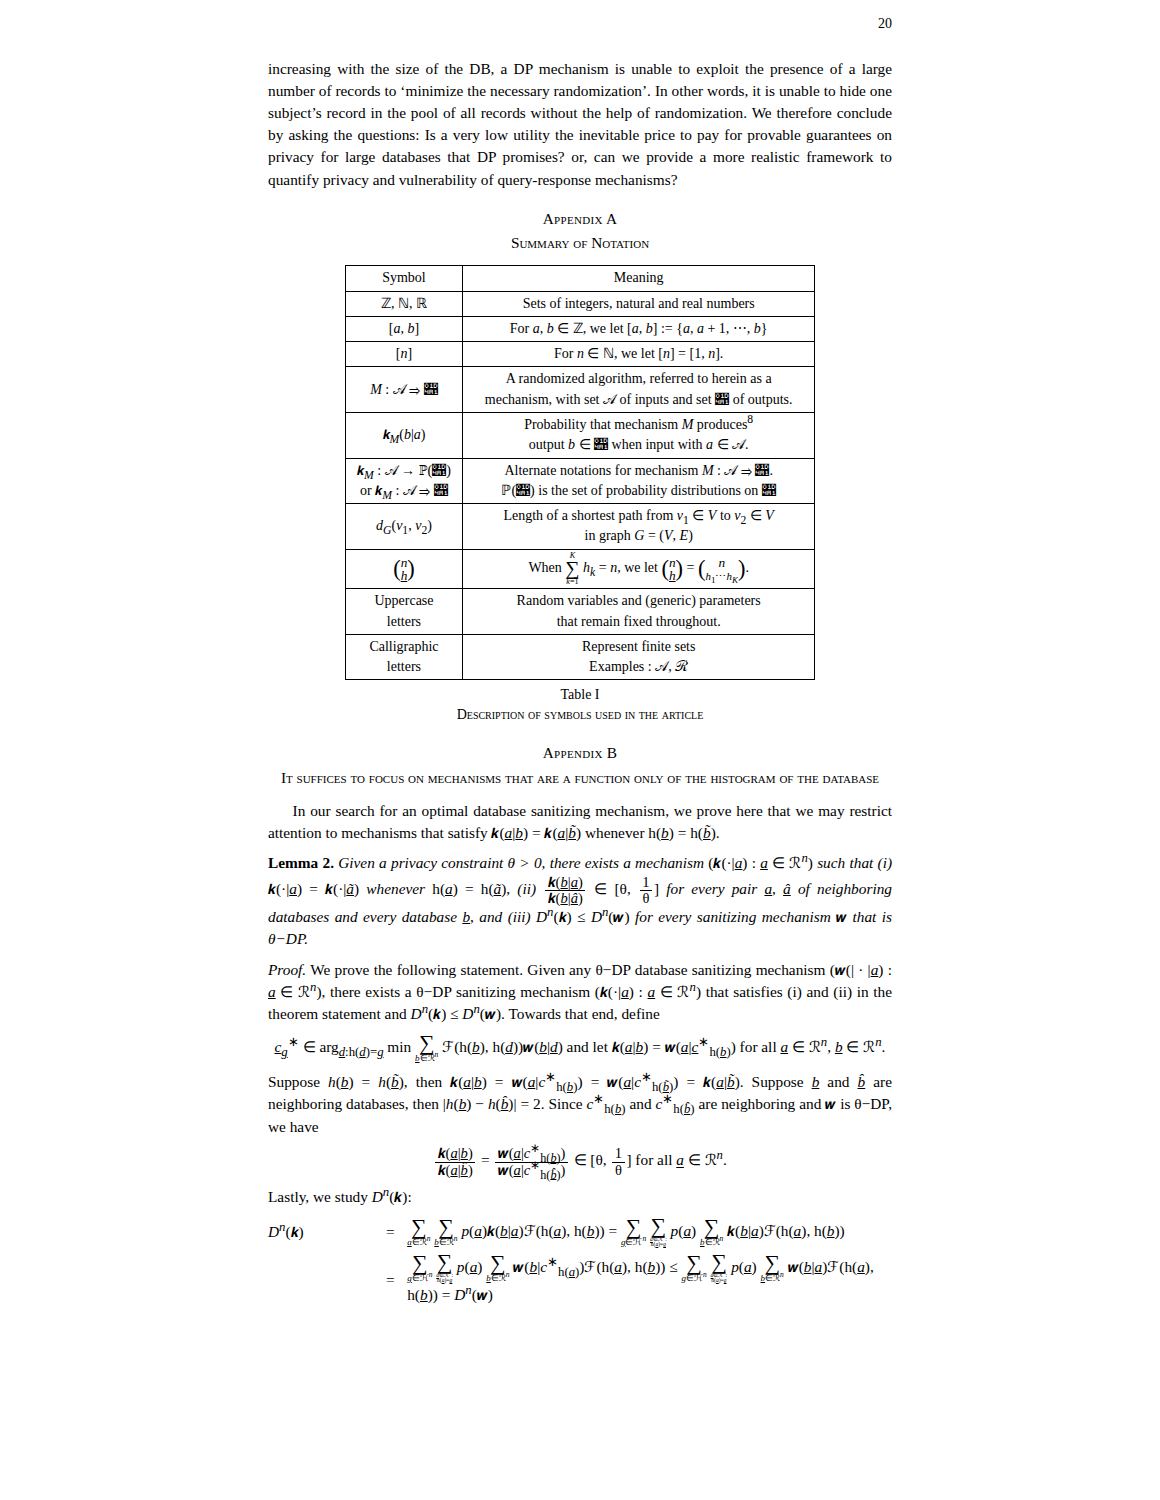20
increasing with the size of the DB, a DP mechanism is unable to exploit the presence of a large number of records to ‘minimize the necessary randomization’. In other words, it is unable to hide one subject’s record in the pool of all records without the help of randomization. We therefore conclude by asking the questions: Is a very low utility the inevitable price to pay for provable guarantees on privacy for large databases that DP promises? or, can we provide a more realistic framework to quantify privacy and vulnerability of query-response mechanisms?
Appendix A
Summary of Notation
| Symbol | Meaning |
| --- | --- |
| ℤ, ℕ, ℝ | Sets of integers, natural and real numbers |
| [ a , b ] | For a , b ∈ ℤ, we let [ a , b ] := { a , a + 1, ⋯, b } |
| [ n ] | For n ∈ ℕ, we let [ n ] = [1, n ]. |
| M : 𝒜 ⇒ 𝒡 | A randomized algorithm, referred to herein as a mechanism, with set 𝒜 of inputs and set 𝒡 of outputs. |
| 𝙠 M ( b / a ) | Probability that mechanism M produces 8 output b ∈ 𝒡 when input with a ∈ 𝒜. |
| 𝙠 M : 𝒜 → ℙ(𝒡) or 𝙠 M : 𝒜 ⇒ 𝒡 | Alternate notations for mechanism M : 𝒜 ⇒ 𝒡. ℙ(𝒡) is the set of probability distributions on 𝒡 |
| d G ( v 1 , v 2 ) | Length of a shortest path from v 1 ∈ V to v 2 ∈ V in graph G = ( V , E ) |
| ( n h ) | When K ∑ k =1 h k = n , we let ( n h ) = ( n h 1 ⋯ h K ) . |
| Uppercase letters | Random variables and (generic) parameters that remain fixed throughout. |
| Calligraphic letters | Represent finite sets Examples : 𝒜, ℛ |
Table I Description of symbols used in the article
Appendix B
It suffices to focus on mechanisms that are a function only of the histogram of the database
In our search for an optimal database sanitizing mechanism, we prove here that we may restrict attention to mechanisms that satisfy 𝙠(a|b) = 𝙠(a|b̃) whenever h(b) = h(b̃).
Lemma 2. Given a privacy constraint θ > 0, there exists a mechanism (𝙠(·|a) : a ∈ ℛn) such that (i) 𝙠(·|a) = 𝙠(·|ã) whenever h(a) = h(ã), (ii) 𝙠(b|a) 𝙠(b|â) ∈ [θ, 1 θ] for every pair a, â of neighboring databases and every database b, and (iii) Dn(𝙠) ≤ Dn(𝙬) for every sanitizing mechanism 𝙬 that is θ−DP.
Proof. We prove the following statement. Given any θ−DP database sanitizing mechanism (𝙬(| · |a) : a ∈ ℛn), there exists a θ−DP sanitizing mechanism (𝙠(·|a) : a ∈ ℛn) that satisfies (i) and (ii) in the theorem statement and Dn(𝙠) ≤ Dn(𝙬). Towards that end, define
cg∗ ∈ argd:h(d)=g min ∑b∈ℛn ℱ(h(b), h(d))𝙬(b|d) and let 𝙠(a|b) = 𝙬(a|c∗h(b)) for all a ∈ ℛn, b ∈ ℛn.
Suppose h(b) = h(b̃), then 𝙠(a|b) = 𝙬(a|c∗h(b)) = 𝙬(a|c∗h(b̃)) = 𝙠(a|b̃). Suppose b and b̂ are neighboring databases, then |h(b) − h(b̂)| = 2. Since c∗h(b) and c∗h(b̂) are neighboring and 𝙬 is θ−DP, we have
𝙠(a|b) 𝙠(a|b̂) = 𝙬(a|c∗h(b)) 𝙬(a|c∗h(b̂)) ∈ [θ, 1 θ] for all a ∈ ℛn.
Lastly, we study Dn(𝙠):
Dn(𝙠)
=
∑a∈ℛn ∑b∈ℛn p(a)𝙠(b|a)ℱ(h(a), h(b)) = ∑g∈ℋn ∑a∈ℛn: h(a)=g p(a) ∑b∈ℛn 𝙠(b|a)ℱ(h(a), h(b))
=
∑g∈ℋn ∑a∈ℛn: h(a)=g p(a) ∑b∈ℛn 𝙬(b|c∗h(a))ℱ(h(a), h(b)) ≤ ∑g∈ℋn ∑a∈ℛn: h(a)=g p(a) ∑b∈ℛn 𝙬(b|a)ℱ(h(a), h(b)) = Dn(𝙬)